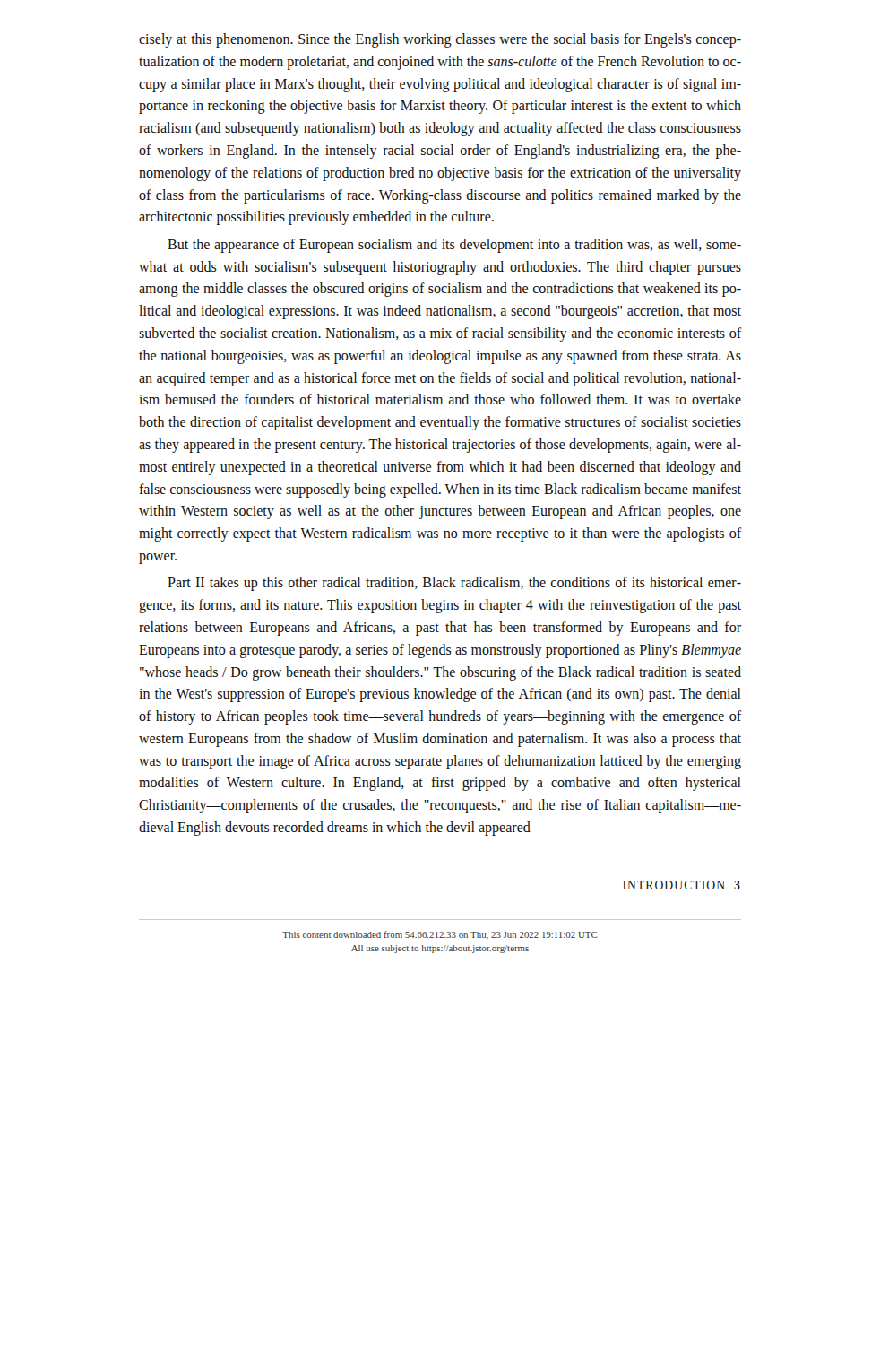cisely at this phenomenon. Since the English working classes were the social basis for Engels's conceptualization of the modern proletariat, and conjoined with the sans-culotte of the French Revolution to occupy a similar place in Marx's thought, their evolving political and ideological character is of signal importance in reckoning the objective basis for Marxist theory. Of particular interest is the extent to which racialism (and subsequently nationalism) both as ideology and actuality affected the class consciousness of workers in England. In the intensely racial social order of England's industrializing era, the phenomenology of the relations of production bred no objective basis for the extrication of the universality of class from the particularisms of race. Working-class discourse and politics remained marked by the architectonic possibilities previously embedded in the culture.
But the appearance of European socialism and its development into a tradition was, as well, somewhat at odds with socialism's subsequent historiography and orthodoxies. The third chapter pursues among the middle classes the obscured origins of socialism and the contradictions that weakened its political and ideological expressions. It was indeed nationalism, a second "bourgeois" accretion, that most subverted the socialist creation. Nationalism, as a mix of racial sensibility and the economic interests of the national bourgeoisies, was as powerful an ideological impulse as any spawned from these strata. As an acquired temper and as a historical force met on the fields of social and political revolution, nationalism bemused the founders of historical materialism and those who followed them. It was to overtake both the direction of capitalist development and eventually the formative structures of socialist societies as they appeared in the present century. The historical trajectories of those developments, again, were almost entirely unexpected in a theoretical universe from which it had been discerned that ideology and false consciousness were supposedly being expelled. When in its time Black radicalism became manifest within Western society as well as at the other junctures between European and African peoples, one might correctly expect that Western radicalism was no more receptive to it than were the apologists of power.
Part II takes up this other radical tradition, Black radicalism, the conditions of its historical emergence, its forms, and its nature. This exposition begins in chapter 4 with the reinvestigation of the past relations between Europeans and Africans, a past that has been transformed by Europeans and for Europeans into a grotesque parody, a series of legends as monstrously proportioned as Pliny's Blemmyae "whose heads / Do grow beneath their shoulders." The obscuring of the Black radical tradition is seated in the West's suppression of Europe's previous knowledge of the African (and its own) past. The denial of history to African peoples took time—several hundreds of years—beginning with the emergence of western Europeans from the shadow of Muslim domination and paternalism. It was also a process that was to transport the image of Africa across separate planes of dehumanization latticed by the emerging modalities of Western culture. In England, at first gripped by a combative and often hysterical Christianity—complements of the crusades, the "reconquests," and the rise of Italian capitalism—medieval English devouts recorded dreams in which the devil appeared
Introduction 3
This content downloaded from 54.66.212.33 on Thu, 23 Jun 2022 19:11:02 UTC
All use subject to https://about.jstor.org/terms